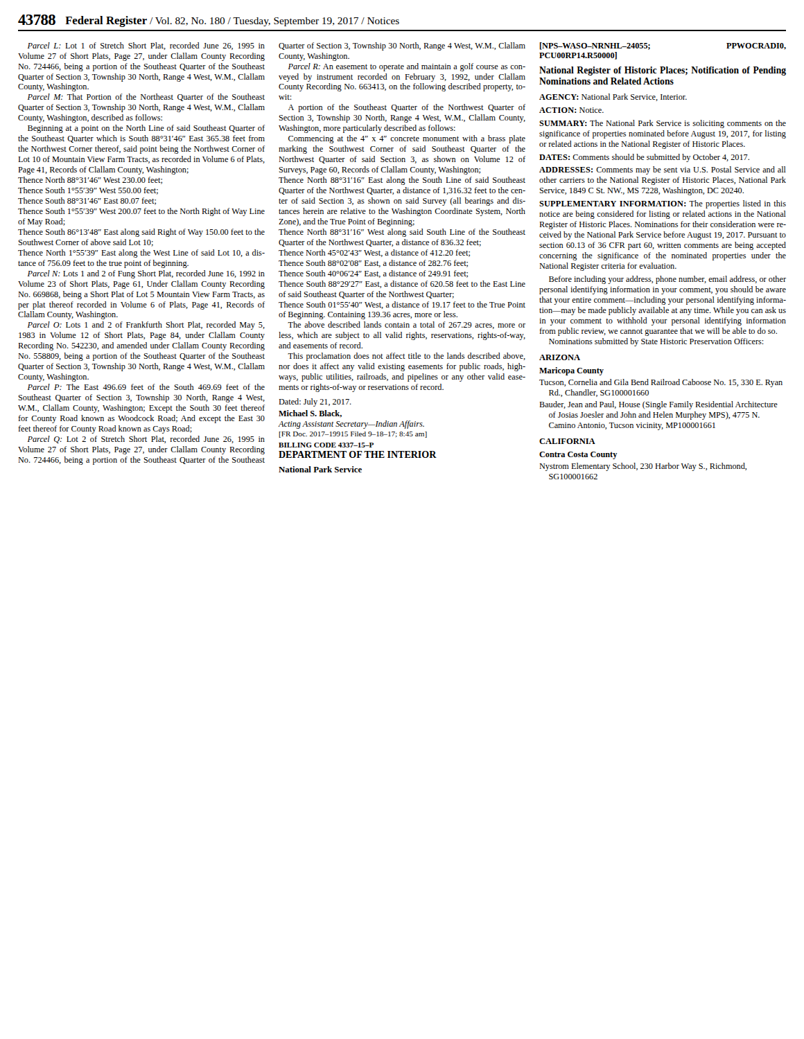43788
Federal Register / Vol. 82, No. 180 / Tuesday, September 19, 2017 / Notices
Parcel L: Lot 1 of Stretch Short Plat, recorded June 26, 1995 in Volume 27 of Short Plats, Page 27, under Clallam County Recording No. 724466, being a portion of the Southeast Quarter of the Southeast Quarter of Section 3, Township 30 North, Range 4 West, W.M., Clallam County, Washington.
Parcel M: That Portion of the Northeast Quarter of the Southeast Quarter of Section 3, Township 30 North, Range 4 West, W.M., Clallam County, Washington, described as follows:
Beginning at a point on the North Line of said Southeast Quarter of the Southeast Quarter which is South 88°31′46″ East 365.38 feet from the Northwest Corner thereof, said point being the Northwest Corner of Lot 10 of Mountain View Farm Tracts, as recorded in Volume 6 of Plats, Page 41, Records of Clallam County, Washington;
Thence North 88°31′46″ West 230.00 feet;
Thence South 1°55′39″ West 550.00 feet;
Thence South 88°31′46″ East 80.07 feet;
Thence South 1°55′39″ West 200.07 feet to the North Right of Way Line of May Road;
Thence South 86°13′48″ East along said Right of Way 150.00 feet to the Southwest Corner of above said Lot 10;
Thence North 1°55′39″ East along the West Line of said Lot 10, a distance of 756.09 feet to the true point of beginning.
Parcel N: Lots 1 and 2 of Fung Short Plat, recorded June 16, 1992 in Volume 23 of Short Plats, Page 61, Under Clallam County Recording No. 669868, being a Short Plat of Lot 5 Mountain View Farm Tracts, as per plat thereof recorded in Volume 6 of Plats, Page 41, Records of Clallam County, Washington.
Parcel O: Lots 1 and 2 of Frankfurth Short Plat, recorded May 5, 1983 in Volume 12 of Short Plats, Page 84, under Clallam County Recording No. 542230, and amended under Clallam County Recording No. 558809, being a portion of the Southeast Quarter of the Southeast Quarter of Section 3, Township 30 North, Range 4 West, W.M., Clallam County, Washington.
Parcel P: The East 496.69 feet of the South 469.69 feet of the Southeast Quarter of Section 3, Township 30 North, Range 4 West, W.M., Clallam County, Washington; Except the South 30 feet thereof for County Road known as Woodcock Road; And except the East 30 feet thereof for County Road known as Cays Road;
Parcel Q: Lot 2 of Stretch Short Plat, recorded June 26, 1995 in Volume 27 of Short Plats, Page 27, under Clallam County Recording No. 724466, being a portion of the Southeast Quarter of the Southeast Quarter of Section 3, Township 30 North, Range 4 West, W.M., Clallam County, Washington.
Parcel R: An easement to operate and maintain a golf course as conveyed by instrument recorded on February 3, 1992, under Clallam County Recording No. 663413, on the following described property, to-wit:
A portion of the Southeast Quarter of the Northwest Quarter of Section 3, Township 30 North, Range 4 West, W.M., Clallam County, Washington, more particularly described as follows:
Commencing at the 4″ x 4″ concrete monument with a brass plate marking the Southwest Corner of said Southeast Quarter of the Northwest Quarter of said Section 3, as shown on Volume 12 of Surveys, Page 60, Records of Clallam County, Washington;
Thence North 88°31′16″ East along the South Line of said Southeast Quarter of the Northwest Quarter, a distance of 1,316.32 feet to the center of said Section 3, as shown on said Survey (all bearings and distances herein are relative to the Washington Coordinate System, North Zone), and the True Point of Beginning;
Thence North 88°31′16″ West along said South Line of the Southeast Quarter of the Northwest Quarter, a distance of 836.32 feet;
Thence North 45°02′43″ West, a distance of 412.20 feet;
Thence South 88°02′08″ East, a distance of 282.76 feet;
Thence South 40°06′24″ East, a distance of 249.91 feet;
Thence South 88°29′27″ East, a distance of 620.58 feet to the East Line of said Southeast Quarter of the Northwest Quarter;
Thence South 01°55′40″ West, a distance of 19.17 feet to the True Point of Beginning. Containing 139.36 acres, more or less.
The above described lands contain a total of 267.29 acres, more or less, which are subject to all valid rights, reservations, rights-of-way, and easements of record.
This proclamation does not affect title to the lands described above, nor does it affect any valid existing easements for public roads, highways, public utilities, railroads, and pipelines or any other valid easements or rights-of-way or reservations of record.
Dated: July 21, 2017.
Michael S. Black,
Acting Assistant Secretary—Indian Affairs.
[FR Doc. 2017–19915 Filed 9–18–17; 8:45 am]
BILLING CODE 4337–15–P
DEPARTMENT OF THE INTERIOR
National Park Service
[NPS–WASO–NRNHL–24055; PPWOCRADI0, PCU00RP14.R50000]
National Register of Historic Places; Notification of Pending Nominations and Related Actions
AGENCY: National Park Service, Interior.
ACTION: Notice.
SUMMARY: The National Park Service is soliciting comments on the significance of properties nominated before August 19, 2017, for listing or related actions in the National Register of Historic Places.
DATES: Comments should be submitted by October 4, 2017.
ADDRESSES: Comments may be sent via U.S. Postal Service and all other carriers to the National Register of Historic Places, National Park Service, 1849 C St. NW., MS 7228, Washington, DC 20240.
SUPPLEMENTARY INFORMATION: The properties listed in this notice are being considered for listing or related actions in the National Register of Historic Places. Nominations for their consideration were received by the National Park Service before August 19, 2017. Pursuant to section 60.13 of 36 CFR part 60, written comments are being accepted concerning the significance of the nominated properties under the National Register criteria for evaluation.
Before including your address, phone number, email address, or other personal identifying information in your comment, you should be aware that your entire comment—including your personal identifying information—may be made publicly available at any time. While you can ask us in your comment to withhold your personal identifying information from public review, we cannot guarantee that we will be able to do so.
Nominations submitted by State Historic Preservation Officers:
ARIZONA
Maricopa County
Tucson, Cornelia and Gila Bend Railroad Caboose No. 15, 330 E. Ryan Rd., Chandler, SG100001660
Bauder, Jean and Paul, House (Single Family Residential Architecture of Josias Joesler and John and Helen Murphey MPS), 4775 N. Camino Antonio, Tucson vicinity, MP100001661
CALIFORNIA
Contra Costa County
Nystrom Elementary School, 230 Harbor Way S., Richmond, SG100001662